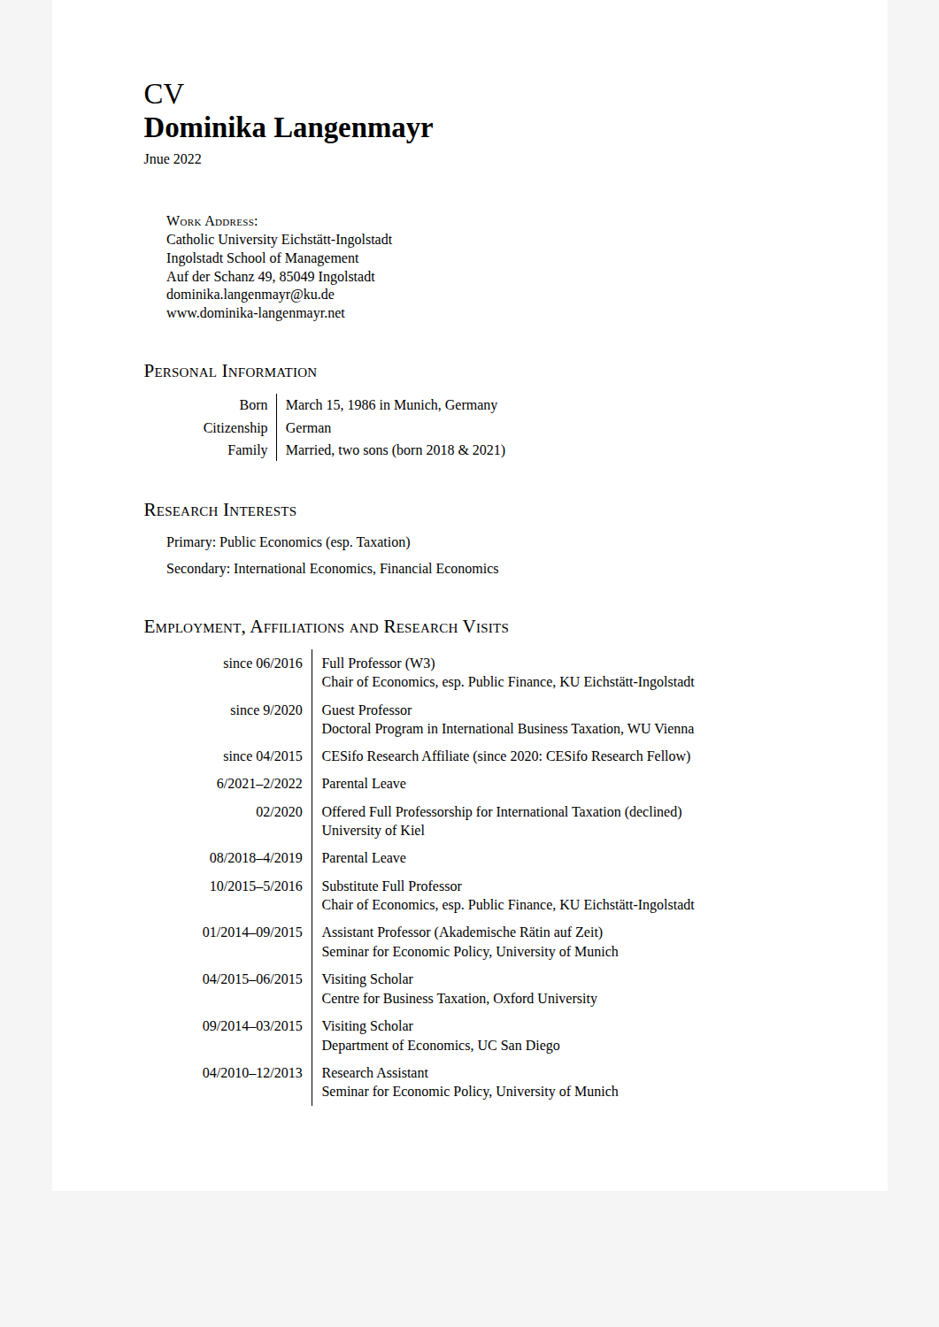CVDominika Langenmayr
Jnue 2022
Work Address:
Catholic University Eichstätt-Ingolstadt
Ingolstadt School of Management
Auf der Schanz 49, 85049 Ingolstadt
dominika.langenmayr@ku.de
www.dominika-langenmayr.net
Personal Information
| Born | March 15, 1986 in Munich, Germany |
| Citizenship | German |
| Family | Married, two sons (born 2018 & 2021) |
Research Interests
Primary: Public Economics (esp. Taxation)
Secondary: International Economics, Financial Economics
Employment, Affiliations and Research Visits
| since 06/2016 | Full Professor (W3) Chair of Economics, esp. Public Finance, KU Eichstätt-Ingolstadt |
| since 9/2020 | Guest Professor Doctoral Program in International Business Taxation, WU Vienna |
| since 04/2015 | CESifo Research Affiliate (since 2020: CESifo Research Fellow) |
| 6/2021–2/2022 | Parental Leave |
| 02/2020 | Offered Full Professorship for International Taxation (declined) University of Kiel |
| 08/2018–4/2019 | Parental Leave |
| 10/2015–5/2016 | Substitute Full Professor Chair of Economics, esp. Public Finance, KU Eichstätt-Ingolstadt |
| 01/2014–09/2015 | Assistant Professor (Akademische Rätin auf Zeit) Seminar for Economic Policy, University of Munich |
| 04/2015–06/2015 | Visiting Scholar Centre for Business Taxation, Oxford University |
| 09/2014–03/2015 | Visiting Scholar Department of Economics, UC San Diego |
| 04/2010–12/2013 | Research Assistant Seminar for Economic Policy, University of Munich |